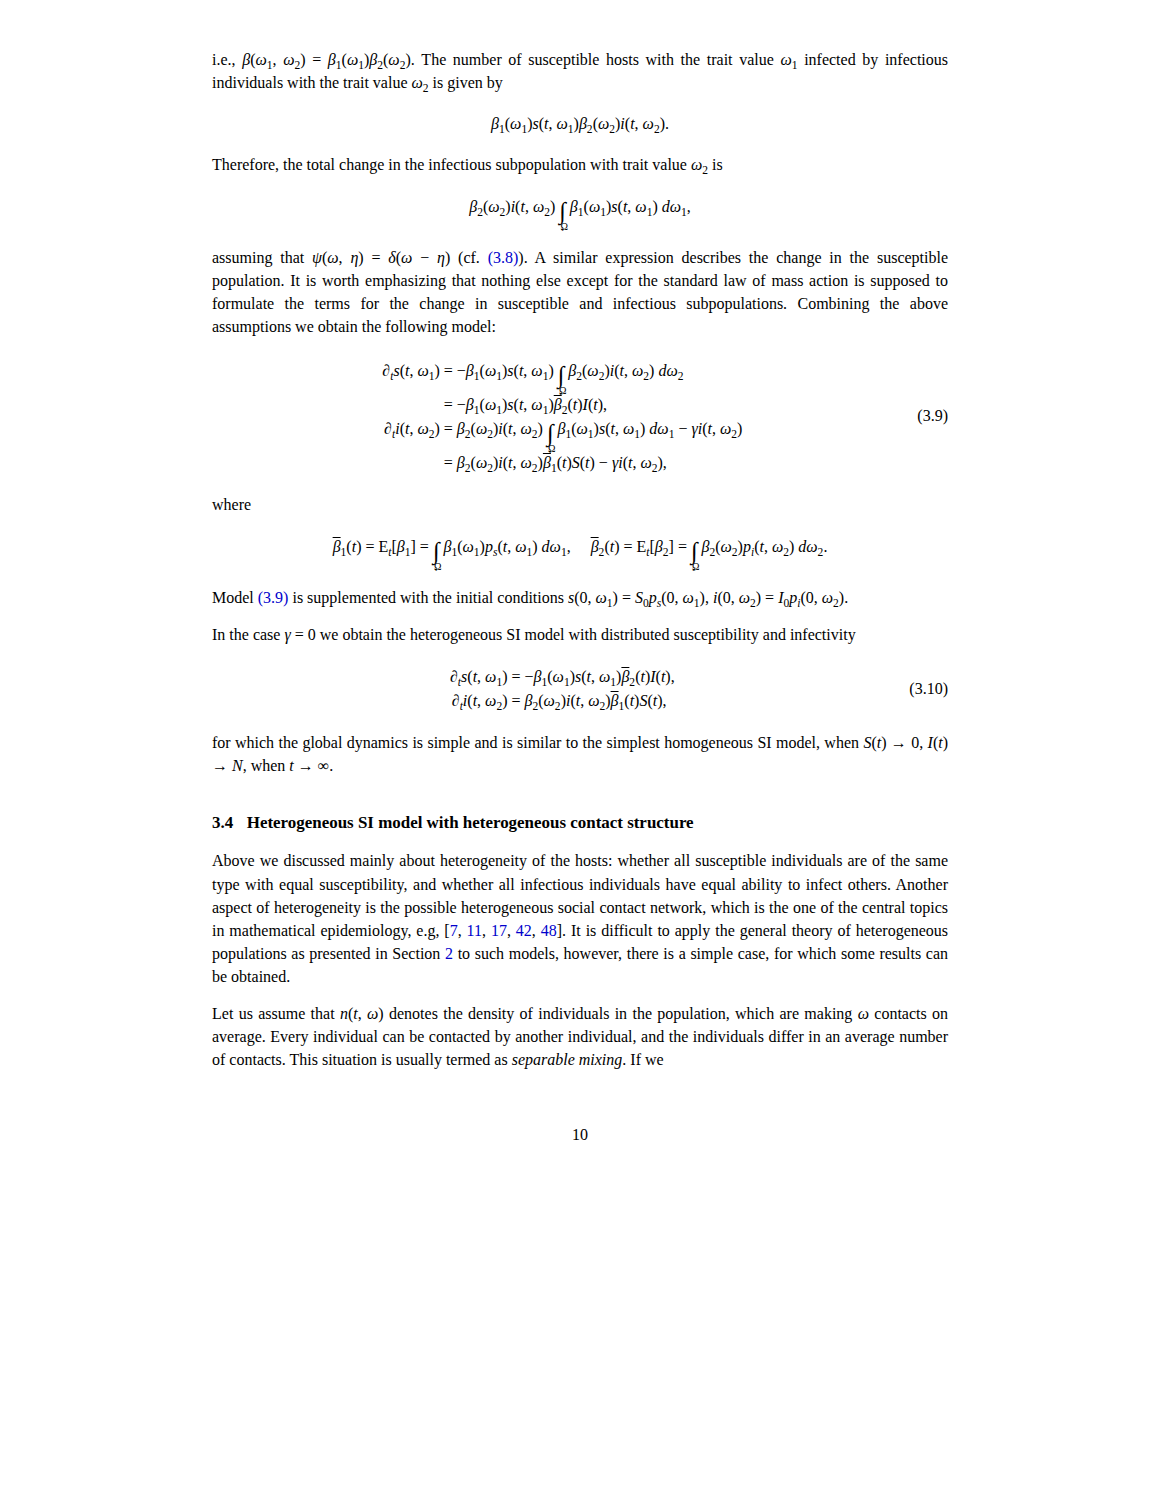i.e., β(ω1, ω2) = β1(ω1)β2(ω2). The number of susceptible hosts with the trait value ω1 infected by infectious individuals with the trait value ω2 is given by
β1(ω1)s(t, ω1)β2(ω2)i(t, ω2).
Therefore, the total change in the infectious subpopulation with trait value ω2 is
β2(ω2)i(t, ω2) ∫Ω1 β1(ω1)s(t, ω1) dω1,
assuming that ψ(ω, η) = δ(ω − η) (cf. (3.8)). A similar expression describes the change in the susceptible population. It is worth emphasizing that nothing else except for the standard law of mass action is supposed to formulate the terms for the change in susceptible and infectious subpopulations. Combining the above assumptions we obtain the following model:
∂ts(t, ω1) = −β1(ω1)s(t, ω1) ∫Ω2 β2(ω2)i(t, ω2) dω2 = −β1(ω1)s(t, ω1)β2(t)I(t), ∂ti(t, ω2) = β2(ω2)i(t, ω2) ∫Ω1 β1(ω1)s(t, ω1) dω1 − γi(t, ω2) = β2(ω2)i(t, ω2)β1(t)S(t) − γi(t, ω2),
(3.9)
where
β1(t) = Et[β1] = ∫Ω1 β1(ω1)ps(t, ω1) dω1, β2(t) = Et[β2] = ∫Ω2 β2(ω2)pi(t, ω2) dω2.
Model (3.9) is supplemented with the initial conditions s(0, ω1) = S0ps(0, ω1), i(0, ω2) = I0pi(0, ω2).
In the case γ = 0 we obtain the heterogeneous SI model with distributed susceptibility and infectivity
∂ts(t, ω1) = −β1(ω1)s(t, ω1)β2(t)I(t), ∂ti(t, ω2) = β2(ω2)i(t, ω2)β1(t)S(t),
(3.10)
for which the global dynamics is simple and is similar to the simplest homogeneous SI model, when S(t) → 0, I(t) → N, when t → ∞.
3.4 Heterogeneous SI model with heterogeneous contact structure
Above we discussed mainly about heterogeneity of the hosts: whether all susceptible individuals are of the same type with equal susceptibility, and whether all infectious individuals have equal ability to infect others. Another aspect of heterogeneity is the possible heterogeneous social contact network, which is the one of the central topics in mathematical epidemiology, e.g, [7, 11, 17, 42, 48]. It is difficult to apply the general theory of heterogeneous populations as presented in Section 2 to such models, however, there is a simple case, for which some results can be obtained.
Let us assume that n(t, ω) denotes the density of individuals in the population, which are making ω contacts on average. Every individual can be contacted by another individual, and the individuals differ in an average number of contacts. This situation is usually termed as separable mixing. If we
10